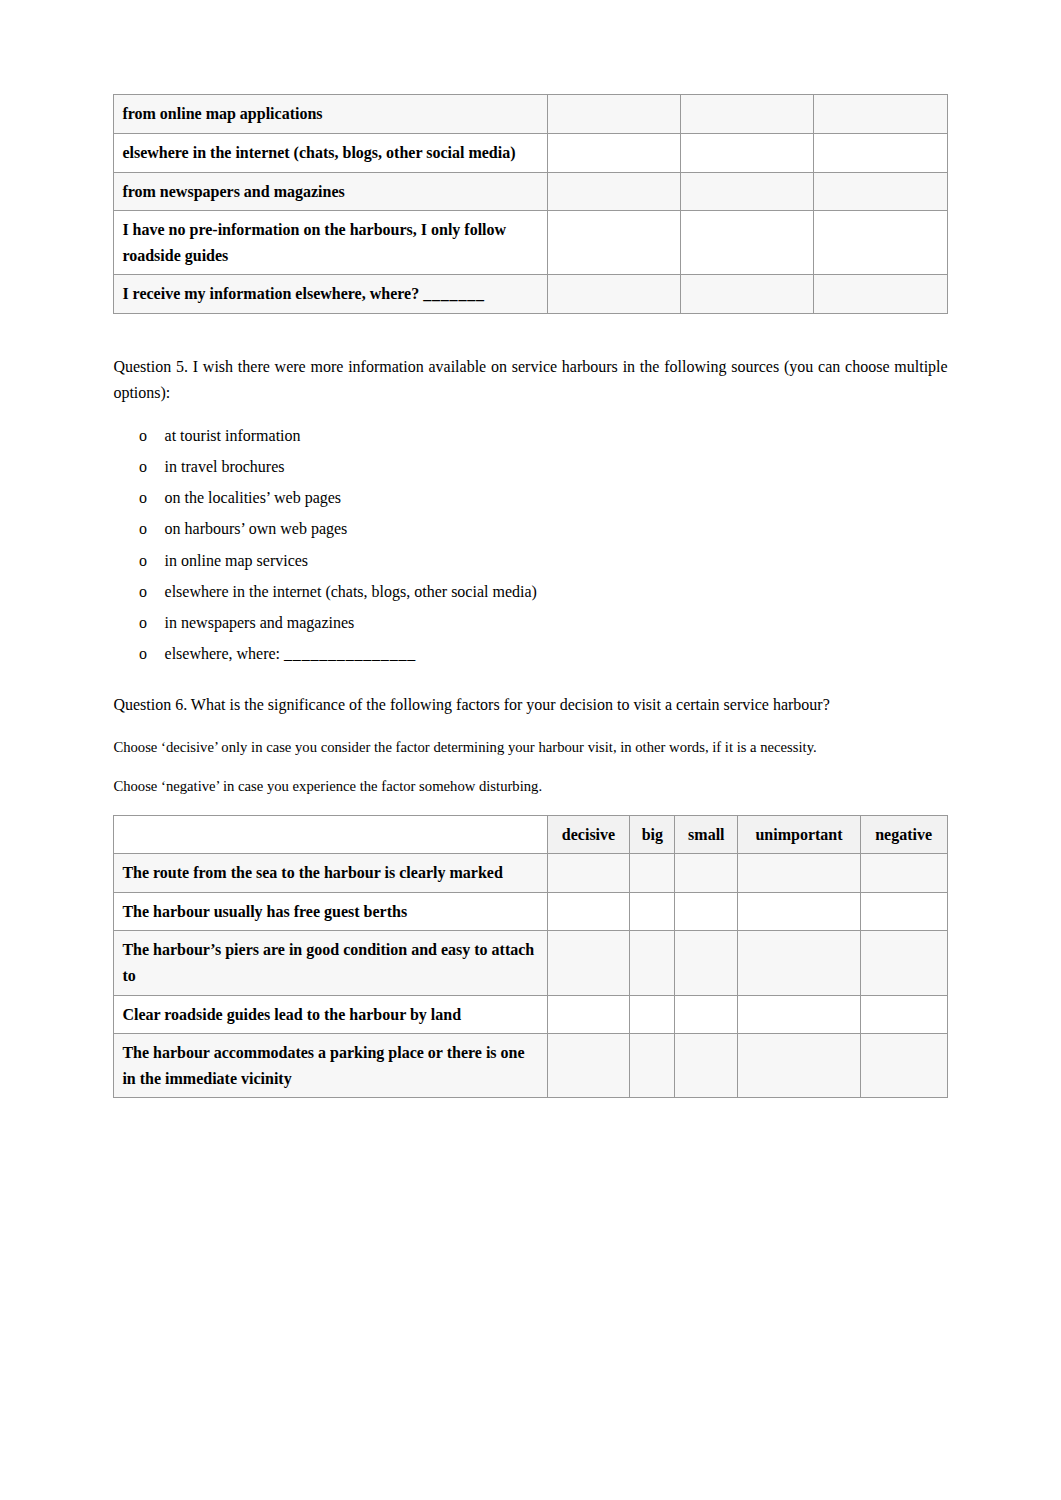| from online map applications | | | |
| elsewhere in the internet (chats, blogs, other social media) | | | |
| from newspapers and magazines | | | |
| I have no pre-information on the harbours, I only follow roadside guides | | | |
| I receive my information elsewhere, where? _______ | | | |
Question 5. I wish there were more information available on service harbours in the following sources (you can choose multiple options):
at tourist information
in travel brochures
on the localities’ web pages
on harbours’ own web pages
in online map services
elsewhere in the internet (chats, blogs, other social media)
in newspapers and magazines
elsewhere, where: _______________
Question 6. What is the significance of the following factors for your decision to visit a certain service harbour?
Choose ‘decisive’ only in case you consider the factor determining your harbour visit, in other words, if it is a necessity.
Choose ‘negative’ in case you experience the factor somehow disturbing.
| | decisive | big | small | unimportant | negative |
| --- | --- | --- | --- | --- | --- |
| The route from the sea to the harbour is clearly marked | | | | | |
| The harbour usually has free guest berths | | | | | |
| The harbour’s piers are in good condition and easy to attach to | | | | | |
| Clear roadside guides lead to the harbour by land | | | | | |
| The harbour accommodates a parking place or there is one in the immediate vicinity | | | | | |